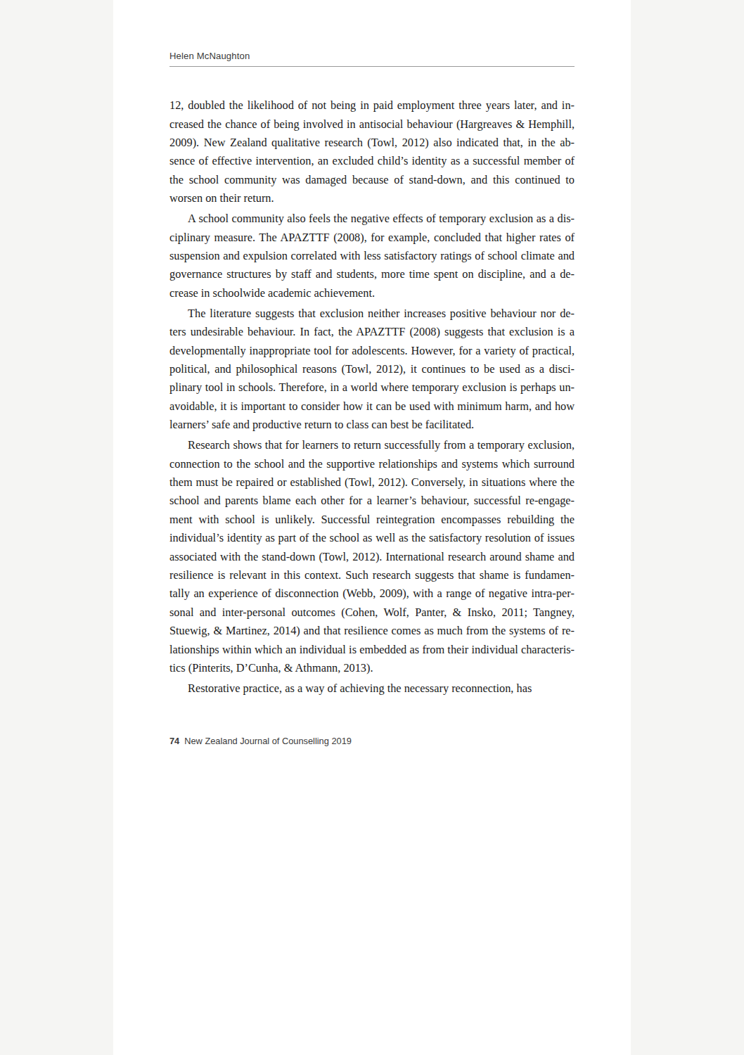Helen McNaughton
12, doubled the likelihood of not being in paid employment three years later, and increased the chance of being involved in antisocial behaviour (Hargreaves & Hemphill, 2009). New Zealand qualitative research (Towl, 2012) also indicated that, in the absence of effective intervention, an excluded child’s identity as a successful member of the school community was damaged because of stand-down, and this continued to worsen on their return.
A school community also feels the negative effects of temporary exclusion as a disciplinary measure. The APAZTTF (2008), for example, concluded that higher rates of suspension and expulsion correlated with less satisfactory ratings of school climate and governance structures by staff and students, more time spent on discipline, and a decrease in schoolwide academic achievement.
The literature suggests that exclusion neither increases positive behaviour nor deters undesirable behaviour. In fact, the APAZTTF (2008) suggests that exclusion is a developmentally inappropriate tool for adolescents. However, for a variety of practical, political, and philosophical reasons (Towl, 2012), it continues to be used as a disciplinary tool in schools. Therefore, in a world where temporary exclusion is perhaps unavoidable, it is important to consider how it can be used with minimum harm, and how learners’ safe and productive return to class can best be facilitated.
Research shows that for learners to return successfully from a temporary exclusion, connection to the school and the supportive relationships and systems which surround them must be repaired or established (Towl, 2012). Conversely, in situations where the school and parents blame each other for a learner’s behaviour, successful re-engagement with school is unlikely. Successful reintegration encompasses rebuilding the individual’s identity as part of the school as well as the satisfactory resolution of issues associated with the stand-down (Towl, 2012). International research around shame and resilience is relevant in this context. Such research suggests that shame is fundamentally an experience of disconnection (Webb, 2009), with a range of negative intra-personal and inter-personal outcomes (Cohen, Wolf, Panter, & Insko, 2011; Tangney, Stuewig, & Martinez, 2014) and that resilience comes as much from the systems of relationships within which an individual is embedded as from their individual characteristics (Pinterits, D’Cunha, & Athmann, 2013).
Restorative practice, as a way of achieving the necessary reconnection, has
74 New Zealand Journal of Counselling 2019